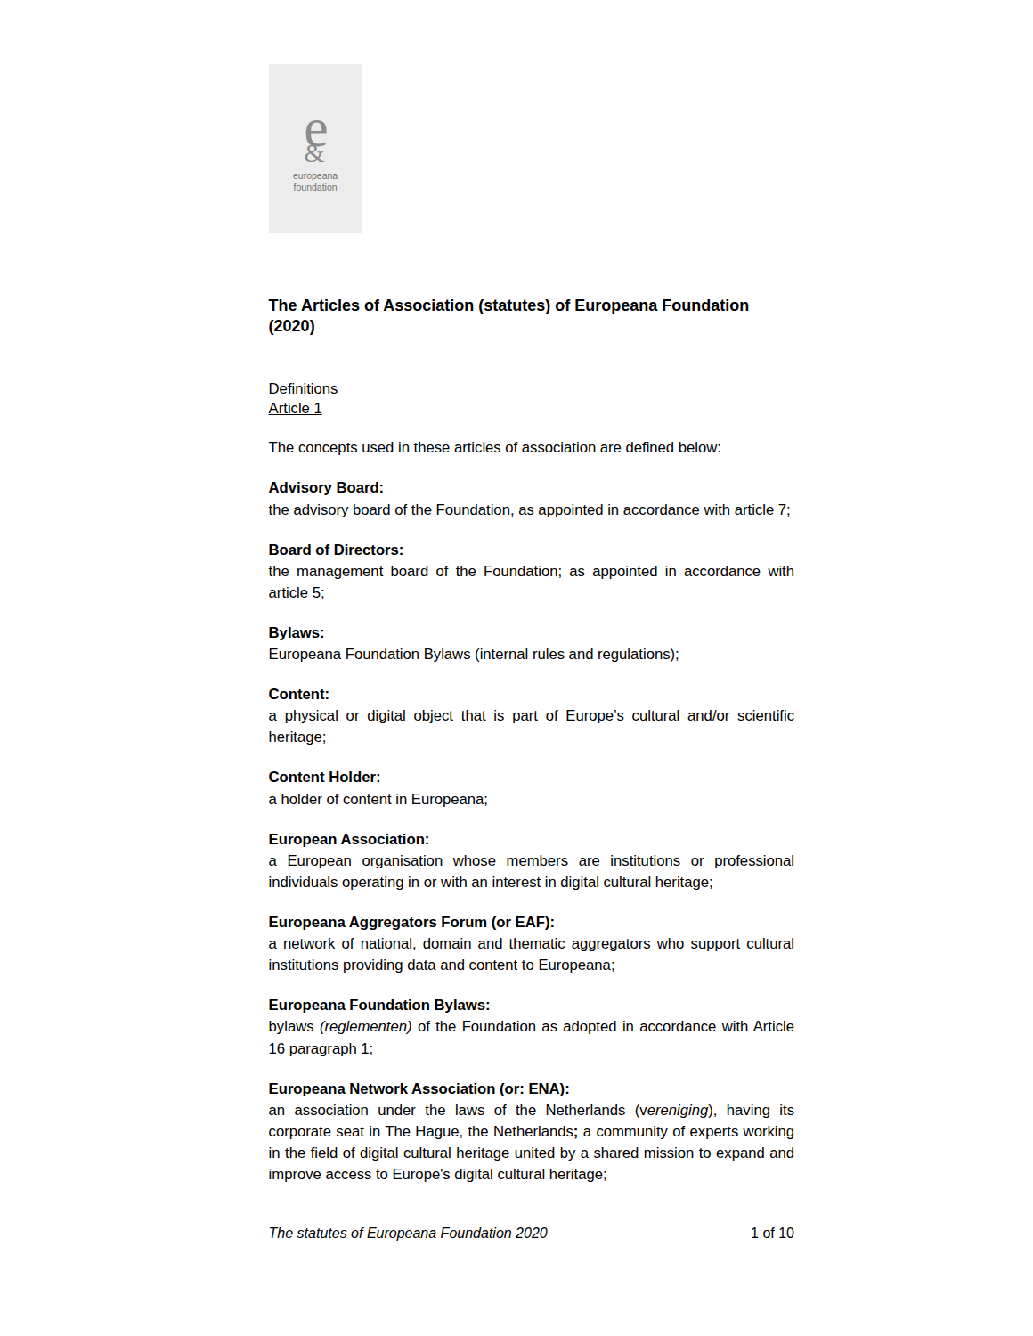e&
europeana
foundation
The Articles of Association (statutes) of Europeana Foundation (2020)
Definitions
Article 1
The concepts used in these articles of association are defined below:
Advisory Board:
the advisory board of the Foundation, as appointed in accordance with article 7;
Board of Directors:
the management board of the Foundation; as appointed in accordance with article 5;
Bylaws:
Europeana Foundation Bylaws (internal rules and regulations);
Content:
a physical or digital object that is part of Europe’s cultural and/or scientific heritage;
Content Holder:
a holder of content in Europeana;
European Association:
a European organisation whose members are institutions or professional individuals operating in or with an interest in digital cultural heritage;
Europeana Aggregators Forum (or EAF):
a network of national, domain and thematic aggregators who support cultural institutions providing data and content to Europeana;
Europeana Foundation Bylaws:
bylaws (reglementen) of the Foundation as adopted in accordance with Article 16 paragraph 1;
Europeana Network Association (or: ENA):
an association under the laws of the Netherlands (vereniging), having its corporate seat in The Hague, the Netherlands; a community of experts working in the field of digital cultural heritage united by a shared mission to expand and improve access to Europe's digital cultural heritage;
The statutes of Europeana Foundation 2020 1 of 10